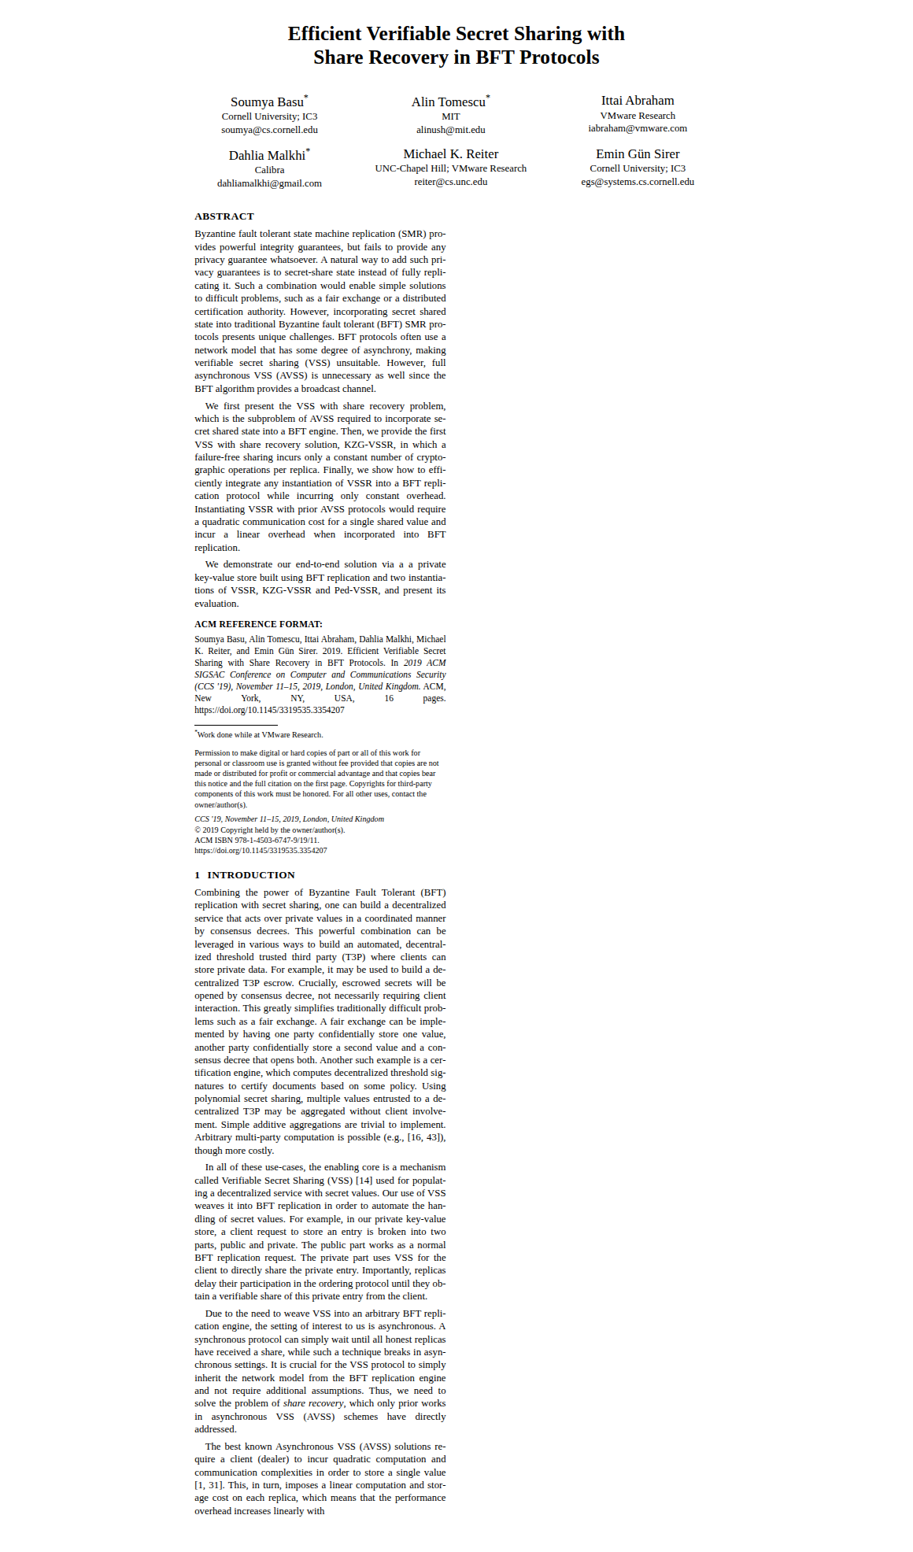Efficient Verifiable Secret Sharing with
Share Recovery in BFT Protocols
| Soumya Basu * Cornell University; IC3 soumya@cs.cornell.edu | Alin Tomescu * MIT alinush@mit.edu | Ittai Abraham VMware Research iabraham@vmware.com |
| Dahlia Malkhi * Calibra dahliamalkhi@gmail.com | Michael K. Reiter UNC-Chapel Hill; VMware Research reiter@cs.unc.edu | Emin Gün Sirer Cornell University; IC3 egs@systems.cs.cornell.edu |
ABSTRACT
Byzantine fault tolerant state machine replication (SMR) provides powerful integrity guarantees, but fails to provide any privacy guarantee whatsoever. A natural way to add such privacy guarantees is to secret-share state instead of fully replicating it. Such a combination would enable simple solutions to difficult problems, such as a fair exchange or a distributed certification authority. However, incorporating secret shared state into traditional Byzantine fault tolerant (BFT) SMR protocols presents unique challenges. BFT protocols often use a network model that has some degree of asynchrony, making verifiable secret sharing (VSS) unsuitable. However, full asynchronous VSS (AVSS) is unnecessary as well since the BFT algorithm provides a broadcast channel.
We first present the VSS with share recovery problem, which is the subproblem of AVSS required to incorporate secret shared state into a BFT engine. Then, we provide the first VSS with share recovery solution, KZG-VSSR, in which a failure-free sharing incurs only a constant number of cryptographic operations per replica. Finally, we show how to efficiently integrate any instantiation of VSSR into a BFT replication protocol while incurring only constant overhead. Instantiating VSSR with prior AVSS protocols would require a quadratic communication cost for a single shared value and incur a linear overhead when incorporated into BFT replication.
We demonstrate our end-to-end solution via a a private key-value store built using BFT replication and two instantiations of VSSR, KZG-VSSR and Ped-VSSR, and present its evaluation.
ACM Reference Format:
Soumya Basu, Alin Tomescu, Ittai Abraham, Dahlia Malkhi, Michael K. Reiter, and Emin Gün Sirer. 2019. Efficient Verifiable Secret Sharing with Share Recovery in BFT Protocols. In 2019 ACM SIGSAC Conference on Computer and Communications Security (CCS '19), November 11–15, 2019, London, United Kingdom. ACM, New York, NY, USA, 16 pages. https://doi.org/10.1145/3319535.3354207
*Work done while at VMware Research.
Permission to make digital or hard copies of part or all of this work for personal or classroom use is granted without fee provided that copies are not made or distributed for profit or commercial advantage and that copies bear this notice and the full citation on the first page. Copyrights for third-party components of this work must be honored. For all other uses, contact the owner/author(s).
CCS '19, November 11–15, 2019, London, United Kingdom
© 2019 Copyright held by the owner/author(s).
ACM ISBN 978-1-4503-6747-9/19/11.
https://doi.org/10.1145/3319535.3354207
1 INTRODUCTION
Combining the power of Byzantine Fault Tolerant (BFT) replication with secret sharing, one can build a decentralized service that acts over private values in a coordinated manner by consensus decrees. This powerful combination can be leveraged in various ways to build an automated, decentralized threshold trusted third party (T3P) where clients can store private data. For example, it may be used to build a decentralized T3P escrow. Crucially, escrowed secrets will be opened by consensus decree, not necessarily requiring client interaction. This greatly simplifies traditionally difficult problems such as a fair exchange. A fair exchange can be implemented by having one party confidentially store one value, another party confidentially store a second value and a consensus decree that opens both. Another such example is a certification engine, which computes decentralized threshold signatures to certify documents based on some policy. Using polynomial secret sharing, multiple values entrusted to a decentralized T3P may be aggregated without client involvement. Simple additive aggregations are trivial to implement. Arbitrary multi-party computation is possible (e.g., [16, 43]), though more costly.
In all of these use-cases, the enabling core is a mechanism called Verifiable Secret Sharing (VSS) [14] used for populating a decentralized service with secret values. Our use of VSS weaves it into BFT replication in order to automate the handling of secret values. For example, in our private key-value store, a client request to store an entry is broken into two parts, public and private. The public part works as a normal BFT replication request. The private part uses VSS for the client to directly share the private entry. Importantly, replicas delay their participation in the ordering protocol until they obtain a verifiable share of this private entry from the client.
Due to the need to weave VSS into an arbitrary BFT replication engine, the setting of interest to us is asynchronous. A synchronous protocol can simply wait until all honest replicas have received a share, while such a technique breaks in asynchronous settings. It is crucial for the VSS protocol to simply inherit the network model from the BFT replication engine and not require additional assumptions. Thus, we need to solve the problem of share recovery, which only prior works in asynchronous VSS (AVSS) schemes have directly addressed.
The best known Asynchronous VSS (AVSS) solutions require a client (dealer) to incur quadratic computation and communication complexities in order to store a single value [1, 31]. This, in turn, imposes a linear computation and storage cost on each replica, which means that the performance overhead increases linearly with